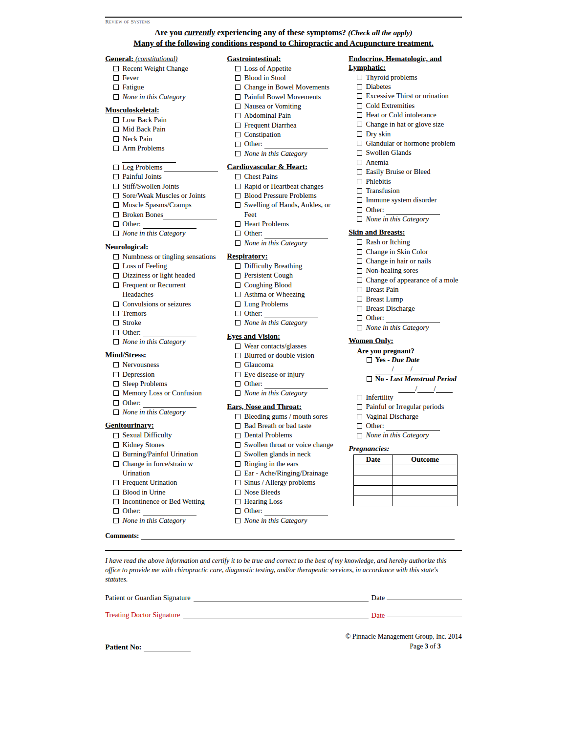Review of Systems
Are you currently experiencing any of these symptoms? (Check all the apply)
Many of the following conditions respond to Chiropractic and Acupuncture treatment.
General: (constitutional)
Recent Weight Change
Fever
Fatigue
None in this Category
Musculoskeletal:
Low Back Pain
Mid Back Pain
Neck Pain
Arm Problems
Leg Problems
Painful Joints
Stiff/Swollen Joints
Sore/Weak Muscles or Joints
Muscle Spasms/Cramps
Broken Bones
Other:
None in this Category
Neurological:
Numbness or tingling sensations
Loss of Feeling
Dizziness or light headed
Frequent or Recurrent Headaches
Convulsions or seizures
Tremors
Stroke
Other:
None in this Category
Mind/Stress:
Nervousness
Depression
Sleep Problems
Memory Loss or Confusion
Other:
None in this Category
Genitourinary:
Sexual Difficulty
Kidney Stones
Burning/Painful Urination
Change in force/strain w Urination
Frequent Urination
Blood in Urine
Incontinence or Bed Wetting
Other:
None in this Category
Gastrointestinal:
Loss of Appetite
Blood in Stool
Change in Bowel Movements
Painful Bowel Movements
Nausea or Vomiting
Abdominal Pain
Frequent Diarrhea
Constipation
Other:
None in this Category
Cardiovascular & Heart:
Chest Pains
Rapid or Heartbeat changes
Blood Pressure Problems
Swelling of Hands, Ankles, or Feet
Heart Problems
Other:
None in this Category
Respiratory:
Difficulty Breathing
Persistent Cough
Coughing Blood
Asthma or Wheezing
Lung Problems
Other:
None in this Category
Eyes and Vision:
Wear contacts/glasses
Blurred or double vision
Glaucoma
Eye disease or injury
Other:
None in this Category
Ears, Nose and Throat:
Bleeding gums / mouth sores
Bad Breath or bad taste
Dental Problems
Swollen throat or voice change
Swollen glands in neck
Ringing in the ears
Ear - Ache/Ringing/Drainage
Sinus / Allergy problems
Nose Bleeds
Hearing Loss
Other:
None in this Category
Endocrine, Hematologic, and Lymphatic:
Thyroid problems
Diabetes
Excessive Thirst or urination
Cold Extremities
Heat or Cold intolerance
Change in hat or glove size
Dry skin
Glandular or hormone problem
Swollen Glands
Anemia
Easily Bruise or Bleed
Phlebitis
Transfusion
Immune system disorder
Other:
None in this Category
Skin and Breasts:
Rash or Itching
Change in Skin Color
Change in hair or nails
Non-healing sores
Change of appearance of a mole
Breast Pain
Breast Lump
Breast Discharge
Other:
None in this Category
Women Only:
Are you pregnant?
Yes - Due Date / /
No - Last Menstrual Period
/ /
Infertility
Painful or Irregular periods
Vaginal Discharge
Other:
None in this Category
Pregnancies:
| Date | Outcome |
| --- | --- |
Comments:
I have read the above information and certify it to be true and correct to the best of my knowledge, and hereby authorize this office to provide me with chiropractic care, diagnostic testing, and/or therapeutic services, in accordance with this state's statutes.
Patient or Guardian Signature Date
Treating Doctor Signature Date
Patient No:
© Pinnacle Management Group, Inc. 2014
Page 3 of 3